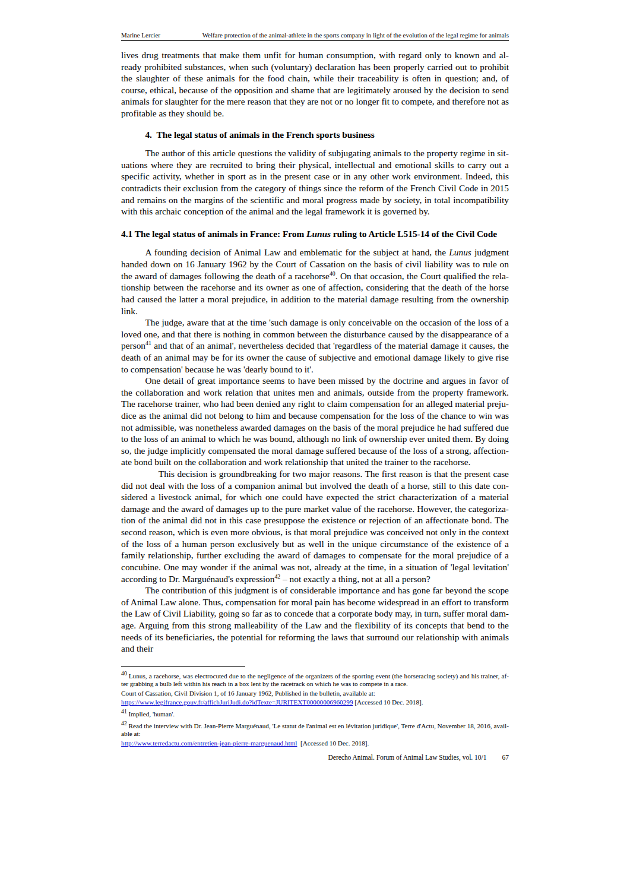Marine Lercier
Welfare protection of the animal-athlete in the sports company in light of the evolution of the legal regime for animals
lives drug treatments that make them unfit for human consumption, with regard only to known and already prohibited substances, when such (voluntary) declaration has been properly carried out to prohibit the slaughter of these animals for the food chain, while their traceability is often in question; and, of course, ethical, because of the opposition and shame that are legitimately aroused by the decision to send animals for slaughter for the mere reason that they are not or no longer fit to compete, and therefore not as profitable as they should be.
4. The legal status of animals in the French sports business
The author of this article questions the validity of subjugating animals to the property regime in situations where they are recruited to bring their physical, intellectual and emotional skills to carry out a specific activity, whether in sport as in the present case or in any other work environment. Indeed, this contradicts their exclusion from the category of things since the reform of the French Civil Code in 2015 and remains on the margins of the scientific and moral progress made by society, in total incompatibility with this archaic conception of the animal and the legal framework it is governed by.
4.1 The legal status of animals in France: From Lunus ruling to Article L515-14 of the Civil Code
A founding decision of Animal Law and emblematic for the subject at hand, the Lunus judgment handed down on 16 January 1962 by the Court of Cassation on the basis of civil liability was to rule on the award of damages following the death of a racehorse40. On that occasion, the Court qualified the relationship between the racehorse and its owner as one of affection, considering that the death of the horse had caused the latter a moral prejudice, in addition to the material damage resulting from the ownership link.
The judge, aware that at the time 'such damage is only conceivable on the occasion of the loss of a loved one, and that there is nothing in common between the disturbance caused by the disappearance of a person41 and that of an animal', nevertheless decided that 'regardless of the material damage it causes, the death of an animal may be for its owner the cause of subjective and emotional damage likely to give rise to compensation' because he was 'dearly bound to it'.
One detail of great importance seems to have been missed by the doctrine and argues in favor of the collaboration and work relation that unites men and animals, outside from the property framework. The racehorse trainer, who had been denied any right to claim compensation for an alleged material prejudice as the animal did not belong to him and because compensation for the loss of the chance to win was not admissible, was nonetheless awarded damages on the basis of the moral prejudice he had suffered due to the loss of an animal to which he was bound, although no link of ownership ever united them. By doing so, the judge implicitly compensated the moral damage suffered because of the loss of a strong, affectionate bond built on the collaboration and work relationship that united the trainer to the racehorse.
This decision is groundbreaking for two major reasons. The first reason is that the present case did not deal with the loss of a companion animal but involved the death of a horse, still to this date considered a livestock animal, for which one could have expected the strict characterization of a material damage and the award of damages up to the pure market value of the racehorse. However, the categorization of the animal did not in this case presuppose the existence or rejection of an affectionate bond. The second reason, which is even more obvious, is that moral prejudice was conceived not only in the context of the loss of a human person exclusively but as well in the unique circumstance of the existence of a family relationship, further excluding the award of damages to compensate for the moral prejudice of a concubine. One may wonder if the animal was not, already at the time, in a situation of 'legal levitation' according to Dr. Marguénaud's expression42 – not exactly a thing, not at all a person?
The contribution of this judgment is of considerable importance and has gone far beyond the scope of Animal Law alone. Thus, compensation for moral pain has become widespread in an effort to transform the Law of Civil Liability, going so far as to concede that a corporate body may, in turn, suffer moral damage. Arguing from this strong malleability of the Law and the flexibility of its concepts that bend to the needs of its beneficiaries, the potential for reforming the laws that surround our relationship with animals and their
40 Lunus, a racehorse, was electrocuted due to the negligence of the organizers of the sporting event (the horseracing society) and his trainer, after grabbing a bulb left within his reach in a box lent by the racetrack on which he was to compete in a race.
Court of Cassation, Civil Division 1, of 16 January 1962, Published in the bulletin, available at:
https://www.legifrance.gouv.fr/affichJuriJudi.do?idTexte=JURITEXT00000006960299 [Accessed 10 Dec. 2018].
41 Implied, 'human'.
42 Read the interview with Dr. Jean-Pierre Marguénaud, 'Le statut de l'animal est en lévitation juridique', Terre d'Actu, November 18, 2016, available at:
http://www.terredactu.com/entretien-jean-pierre-marguenaud.html [Accessed 10 Dec. 2018].
Derecho Animal. Forum of Animal Law Studies, vol. 10/167